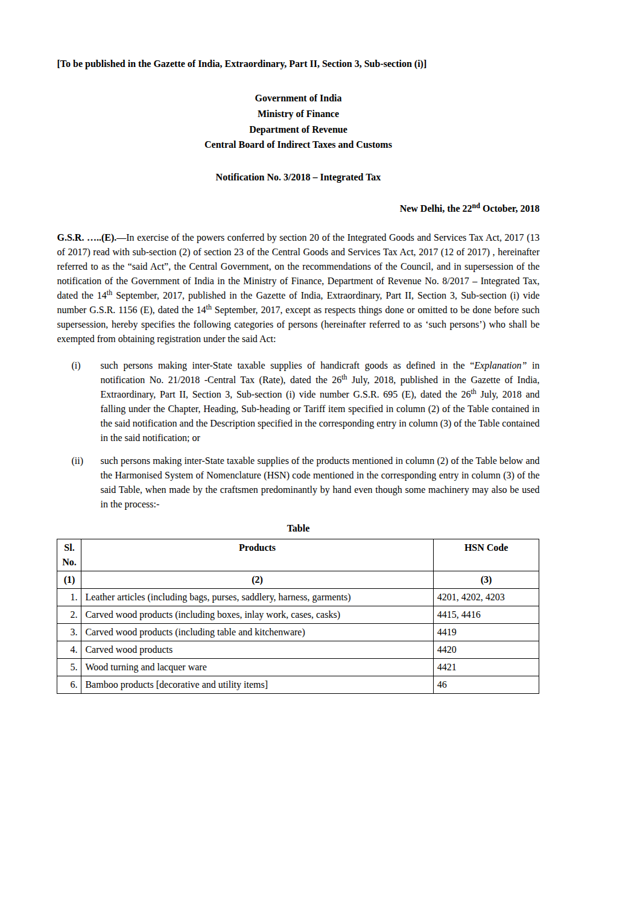[To be published in the Gazette of India, Extraordinary, Part II, Section 3, Sub-section (i)]
Government of India
Ministry of Finance
Department of Revenue
Central Board of Indirect Taxes and Customs
Notification No. 3/2018 – Integrated Tax
New Delhi, the 22nd October, 2018
G.S.R. …..(E).—In exercise of the powers conferred by section 20 of the Integrated Goods and Services Tax Act, 2017 (13 of 2017) read with sub-section (2) of section 23 of the Central Goods and Services Tax Act, 2017 (12 of 2017) , hereinafter referred to as the “said Act”, the Central Government, on the recommendations of the Council, and in supersession of the notification of the Government of India in the Ministry of Finance, Department of Revenue No. 8/2017 – Integrated Tax, dated the 14th September, 2017, published in the Gazette of India, Extraordinary, Part II, Section 3, Sub-section (i) vide number G.S.R. 1156 (E), dated the 14th September, 2017, except as respects things done or omitted to be done before such supersession, hereby specifies the following categories of persons (hereinafter referred to as ‘such persons’) who shall be exempted from obtaining registration under the said Act:
(i) such persons making inter-State taxable supplies of handicraft goods as defined in the “Explanation” in notification No. 21/2018 -Central Tax (Rate), dated the 26th July, 2018, published in the Gazette of India, Extraordinary, Part II, Section 3, Sub-section (i) vide number G.S.R. 695 (E), dated the 26th July, 2018 and falling under the Chapter, Heading, Sub-heading or Tariff item specified in column (2) of the Table contained in the said notification and the Description specified in the corresponding entry in column (3) of the Table contained in the said notification; or
(ii) such persons making inter-State taxable supplies of the products mentioned in column (2) of the Table below and the Harmonised System of Nomenclature (HSN) code mentioned in the corresponding entry in column (3) of the said Table, when made by the craftsmen predominantly by hand even though some machinery may also be used in the process:-
Table
| Sl. No. | Products | HSN Code |
| --- | --- | --- |
| (1) | (2) | (3) |
| 1. | Leather articles (including bags, purses, saddlery, harness, garments) | 4201, 4202, 4203 |
| 2. | Carved wood products (including boxes, inlay work, cases, casks) | 4415, 4416 |
| 3. | Carved wood products (including table and kitchenware) | 4419 |
| 4. | Carved wood products | 4420 |
| 5. | Wood turning and lacquer ware | 4421 |
| 6. | Bamboo products [decorative and utility items] | 46 |